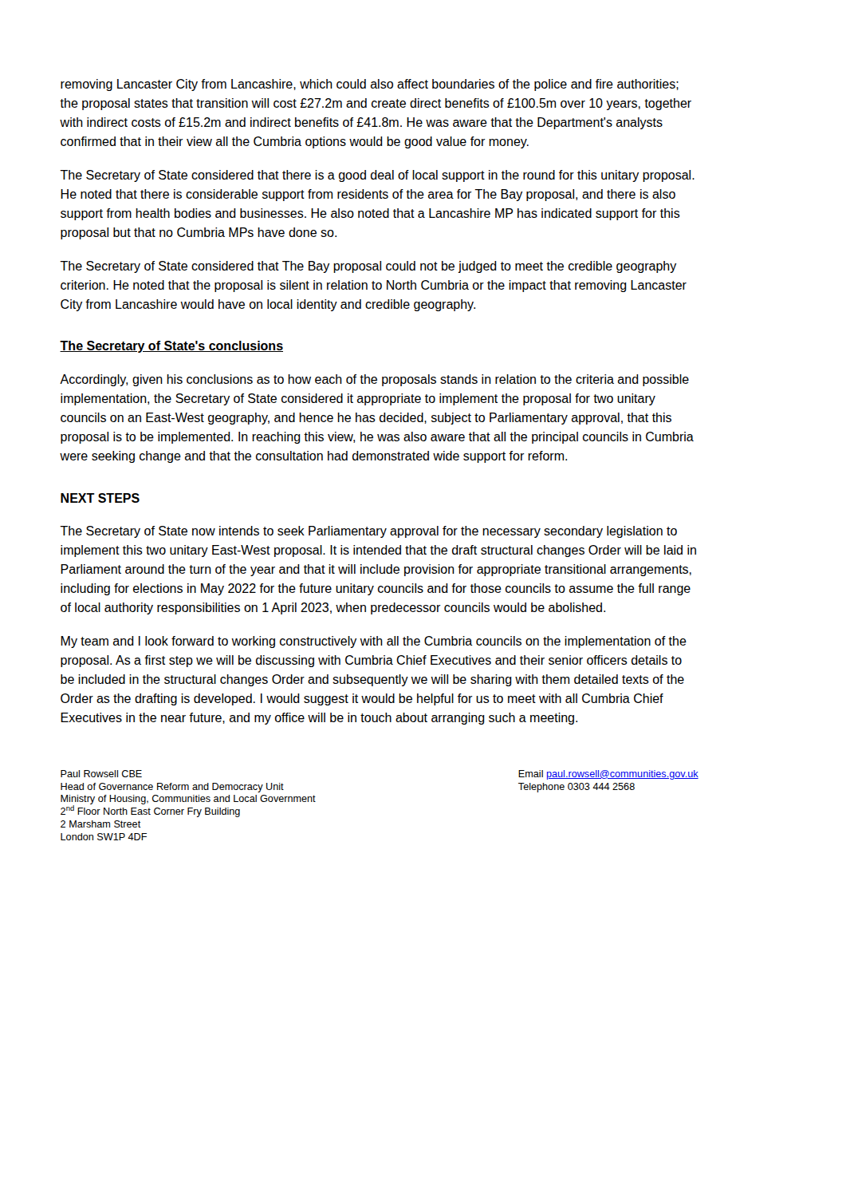removing Lancaster City from Lancashire, which could also affect boundaries of the police and fire authorities; the proposal states that transition will cost £27.2m and create direct benefits of £100.5m over 10 years, together with indirect costs of £15.2m and indirect benefits of £41.8m. He was aware that the Department's analysts confirmed that in their view all the Cumbria options would be good value for money.
The Secretary of State considered that there is a good deal of local support in the round for this unitary proposal. He noted that there is considerable support from residents of the area for The Bay proposal, and there is also support from health bodies and businesses. He also noted that a Lancashire MP has indicated support for this proposal but that no Cumbria MPs have done so.
The Secretary of State considered that The Bay proposal could not be judged to meet the credible geography criterion. He noted that the proposal is silent in relation to North Cumbria or the impact that removing Lancaster City from Lancashire would have on local identity and credible geography.
The Secretary of State's conclusions
Accordingly, given his conclusions as to how each of the proposals stands in relation to the criteria and possible implementation, the Secretary of State considered it appropriate to implement the proposal for two unitary councils on an East-West geography, and hence he has decided, subject to Parliamentary approval, that this proposal is to be implemented. In reaching this view, he was also aware that all the principal councils in Cumbria were seeking change and that the consultation had demonstrated wide support for reform.
NEXT STEPS
The Secretary of State now intends to seek Parliamentary approval for the necessary secondary legislation to implement this two unitary East-West proposal. It is intended that the draft structural changes Order will be laid in Parliament around the turn of the year and that it will include provision for appropriate transitional arrangements, including for elections in May 2022 for the future unitary councils and for those councils to assume the full range of local authority responsibilities on 1 April 2023, when predecessor councils would be abolished.
My team and I look forward to working constructively with all the Cumbria councils on the implementation of the proposal. As a first step we will be discussing with Cumbria Chief Executives and their senior officers details to be included in the structural changes Order and subsequently we will be sharing with them detailed texts of the Order as the drafting is developed. I would suggest it would be helpful for us to meet with all Cumbria Chief Executives in the near future, and my office will be in touch about arranging such a meeting.
Paul Rowsell CBE
Head of Governance Reform and Democracy Unit
Ministry of Housing, Communities and Local Government
2nd Floor North East Corner Fry Building
2 Marsham Street
London SW1P 4DF
Email paul.rowsell@communities.gov.uk
Telephone 0303 444 2568